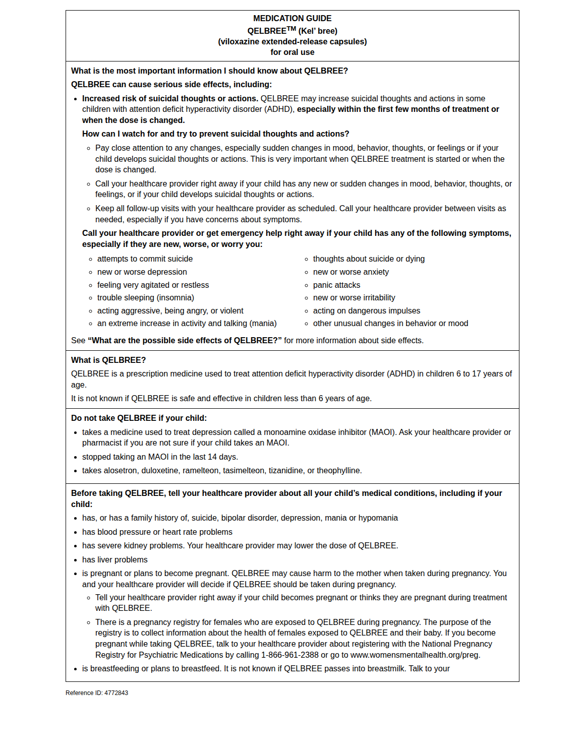MEDICATION GUIDE
QELBREETM (Kel’ bree)
(viloxazine extended-release capsules)
for oral use
What is the most important information I should know about QELBREE?
QELBREE can cause serious side effects, including:
Increased risk of suicidal thoughts or actions. QELBREE may increase suicidal thoughts and actions in some children with attention deficit hyperactivity disorder (ADHD), especially within the first few months of treatment or when the dose is changed.
How can I watch for and try to prevent suicidal thoughts and actions?
Pay close attention to any changes, especially sudden changes in mood, behavior, thoughts, or feelings or if your child develops suicidal thoughts or actions. This is very important when QELBREE treatment is started or when the dose is changed.
Call your healthcare provider right away if your child has any new or sudden changes in mood, behavior, thoughts, or feelings, or if your child develops suicidal thoughts or actions.
Keep all follow-up visits with your healthcare provider as scheduled. Call your healthcare provider between visits as needed, especially if you have concerns about symptoms.
Call your healthcare provider or get emergency help right away if your child has any of the following symptoms, especially if they are new, worse, or worry you:
| attempts to commit suicide new or worse depression feeling very agitated or restless trouble sleeping (insomnia) acting aggressive, being angry, or violent an extreme increase in activity and talking (mania) | thoughts about suicide or dying new or worse anxiety panic attacks new or worse irritability acting on dangerous impulses other unusual changes in behavior or mood |
See “What are the possible side effects of QELBREE?” for more information about side effects.
What is QELBREE?
QELBREE is a prescription medicine used to treat attention deficit hyperactivity disorder (ADHD) in children 6 to 17 years of age.
It is not known if QELBREE is safe and effective in children less than 6 years of age.
Do not take QELBREE if your child:
takes a medicine used to treat depression called a monoamine oxidase inhibitor (MAOI). Ask your healthcare provider or pharmacist if you are not sure if your child takes an MAOI.
stopped taking an MAOI in the last 14 days.
takes alosetron, duloxetine, ramelteon, tasimelteon, tizanidine, or theophylline.
Before taking QELBREE, tell your healthcare provider about all your child’s medical conditions, including if your child:
has, or has a family history of, suicide, bipolar disorder, depression, mania or hypomania
has blood pressure or heart rate problems
has severe kidney problems. Your healthcare provider may lower the dose of QELBREE.
has liver problems
is pregnant or plans to become pregnant. QELBREE may cause harm to the mother when taken during pregnancy. You and your healthcare provider will decide if QELBREE should be taken during pregnancy.
Tell your healthcare provider right away if your child becomes pregnant or thinks they are pregnant during treatment with QELBREE.
There is a pregnancy registry for females who are exposed to QELBREE during pregnancy. The purpose of the registry is to collect information about the health of females exposed to QELBREE and their baby. If you become pregnant while taking QELBREE, talk to your healthcare provider about registering with the National Pregnancy Registry for Psychiatric Medications by calling 1-866-961-2388 or go to www.womensmentalhealth.org/preg.
is breastfeeding or plans to breastfeed. It is not known if QELBREE passes into breastmilk. Talk to your
Reference ID: 4772843